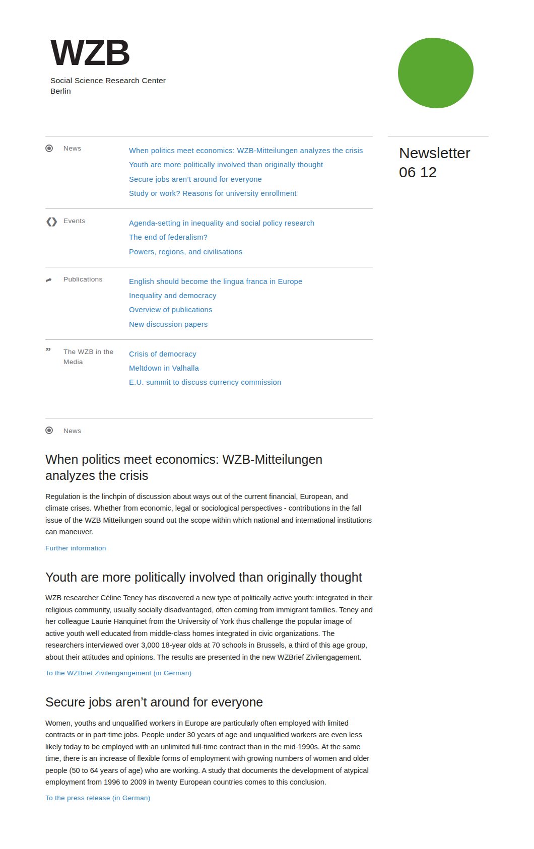WZB
Social Science Research Center
Berlin
News
When politics meet economics: WZB-Mitteilungen analyzes the crisis Youth are more politically involved than originally thought Secure jobs aren’t around for everyone Study or work? Reasons for university enrollment
❮❯
Events
Agenda-setting in inequality and social policy research The end of federalism? Powers, regions, and civilisations
➦
Publications
English should become the lingua franca in Europe Inequality and democracy Overview of publications New discussion papers
”
The WZB in the Media
Crisis of democracy Meltdown in Valhalla E.U. summit to discuss currency commission
Newsletter
06 12
News
When politics meet economics: WZB-Mitteilungen analyzes the crisis
Regulation is the linchpin of discussion about ways out of the current financial, European, and climate crises. Whether from economic, legal or sociological perspectives - contributions in the fall issue of the WZB Mitteilungen sound out the scope within which national and international institutions can maneuver.
Further information
Youth are more politically involved than originally thought
WZB researcher Céline Teney has discovered a new type of politically active youth: integrated in their religious community, usually socially disadvantaged, often coming from immigrant families. Teney and her colleague Laurie Hanquinet from the University of York thus challenge the popular image of active youth well educated from middle-class homes integrated in civic organizations. The researchers interviewed over 3,000 18-year olds at 70 schools in Brussels, a third of this age group, about their attitudes and opinions. The results are presented in the new WZBrief Zivilengagement.
To the WZBrief Zivilengangement (in German)
Secure jobs aren’t around for everyone
Women, youths and unqualified workers in Europe are particularly often employed with limited contracts or in part-time jobs. People under 30 years of age and unqualified workers are even less likely today to be employed with an unlimited full-time contract than in the mid-1990s. At the same time, there is an increase of flexible forms of employment with growing numbers of women and older people (50 to 64 years of age) who are working. A study that documents the development of atypical employment from 1996 to 2009 in twenty European countries comes to this conclusion.
To the press release (in German)